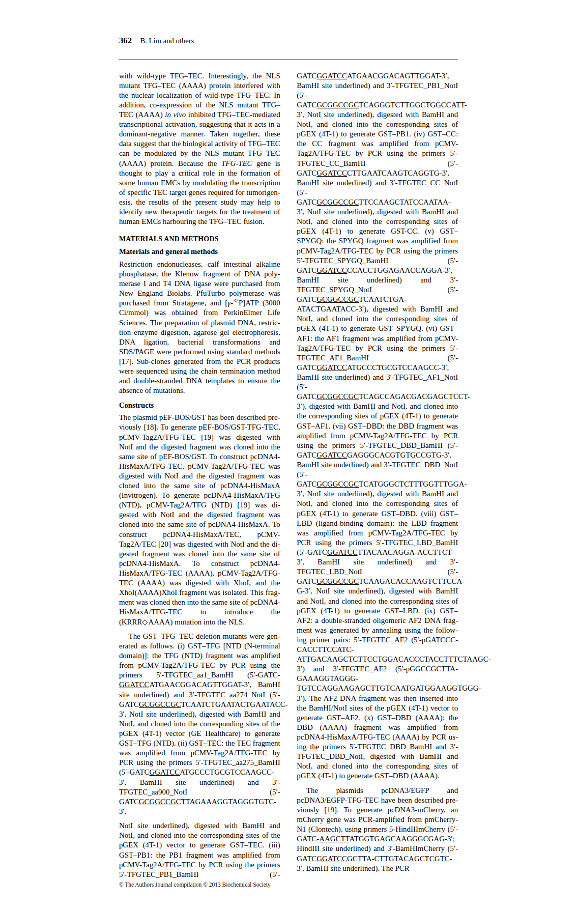362 B. Lim and others
with wild-type TFG–TEC. Interestingly, the NLS mutant TFG–TEC (AAAA) protein interfered with the nuclear localization of wild-type TFG–TEC. In addition, co-expression of the NLS mutant TFG–TEC (AAAA) in vivo inhibited TFG–TEC-mediated transcriptional activation, suggesting that it acts in a dominant-negative manner. Taken together, these data suggest that the biological activity of TFG–TEC can be modulated by the NLS mutant TFG–TEC (AAAA) protein. Because the TFG-TEC gene is thought to play a critical role in the formation of some human EMCs by modulating the transcription of specific TEC target genes required for tumorigenesis, the results of the present study may help to identify new therapeutic targets for the treatment of human EMCs harbouring the TFG–TEC fusion.
MATERIALS AND METHODS
Materials and general methods
Restriction endonucleases, calf intestinal alkaline phosphatase, the Klenow fragment of DNA polymerase I and T4 DNA ligase were purchased from New England Biolabs. PfuTurbo polymerase was purchased from Stratagene, and [γ-32P]ATP (3000 Ci/mmol) was obtained from PerkinElmer Life Sciences. The preparation of plasmid DNA, restriction enzyme digestion, agarose gel electrophoresis, DNA ligation, bacterial transformations and SDS/PAGE were performed using standard methods [17]. Sub-clones generated from the PCR products were sequenced using the chain termination method and double-stranded DNA templates to ensure the absence of mutations.
Constructs
The plasmid pEF-BOS/GST has been described previously [18]. To generate pEF-BOS/GST-TFG-TEC, pCMV-Tag2A/TFG-TEC [19] was digested with NotI and the digested fragment was cloned into the same site of pEF-BOS/GST. To construct pcDNA4-HisMaxA/TFG-TEC, pCMV-Tag2A/TFG-TEC was digested with NotI and the digested fragment was cloned into the same site of pcDNA4-HisMaxA (Invitrogen). To generate pcDNA4-HisMaxA/TFG (NTD), pCMV-Tag2A/TFG (NTD) [19] was digested with NotI and the digested fragment was cloned into the same site of pcDNA4-HisMaxA. To construct pcDNA4-HisMaxA/TEC, pCMV-Tag2A/TEC [20] was digested with NotI and the digested fragment was cloned into the same site of pcDNA4-HisMaxA. To construct pcDNA4-HisMaxA/TFG-TEC (AAAA), pCMV-Tag2A/TFG-TEC (AAAA) was digested with XhoI, and the XhoI(AAAA)XhoI fragment was isolated. This fragment was cloned then into the same site of pcDNA4-HisMaxA/TFG-TEC to introduce the (KRRR◇AAAA) mutation into the NLS.
The GST–TFG–TEC deletion mutants were generated as follows. (i) GST–TFG [NTD (N-terminal domain)]: the TFG (NTD) fragment was amplified from pCMV-Tag2A/TFG-TEC by PCR using the primers 5′-TFGTEC_aa1_BamHI (5′-GATC-GGATCCATGAACGGACAGTTGGAT-3′, BamHI site underlined) and 3′-TFGTEC_aa274_NotI (5′-GATCGCGGCCGCTCAATCTGAATACTGAATACC-3′, NotI site underlined), digested with BamHI and NotI, and cloned into the corresponding sites of the pGEX (4T-1) vector (GE Healthcare) to generate GST–TFG (NTD). (ii) GST–TEC: the TEC fragment was amplified from pCMV-Tag2A/TFG-TEC by PCR using the primers 5′-TFGTEC_aa275_BamHI (5′-GATCGGATCCATGCCCTGCGTCCAAGCC-3′, BamHI site underlined) and 3′-TFGTEC_aa900_NotI (5′-GATCGCGGCCGCTTAGAAAGGTAGGGTGTC-3′,
NotI site underlined), digested with BamHI and NotI, and cloned into the corresponding sites of the pGEX (4T-1) vector to generate GST–TEC. (iii) GST–PB1: the PB1 fragment was amplified from pCMV-Tag2A/TFG-TEC by PCR using the primers 5′-TFGTEC_PB1_BamHI (5′-GATCGGATCCATGAACGGACAGTTGGAT-3′, BamHI site underlined) and 3′-TFGTEC_PB1_NotI (5′-GATCGCGGCCGCTCAGGGTCTTGGCTGGCCATT-3′, NotI site underlined), digested with BamHI and NotI, and cloned into the corresponding sites of pGEX (4T-1) to generate GST–PB1. (iv) GST–CC: the CC fragment was amplified from pCMV-Tag2A/TFG-TEC by PCR using the primers 5′-TFGTEC_CC_BamHI (5′-GATCGGATCCCTTGAATCAAGTCAGGTG-3′, BamHI site underlined) and 3′-TFGTEC_CC_NotI (5′-GATCGCGGCCGCTTCCAAGCTATCCAATAA-3′, NotI site underlined), digested with BamHI and NotI, and cloned into the corresponding sites of pGEX (4T-1) to generate GST-CC. (v) GST–SPYGQ: the SPYGQ fragment was amplified from pCMV-Tag2A/TFG-TEC by PCR using the primers 5′-TFGTEC_SPYGQ_BamHI (5′-GATCGGATCCCCACCTGGAGAACCAGGA-3′, BamHI site underlined) and 3′-TFGTEC_SPYGQ_NotI (5′-GATCGCGGCCGCTCAATCTGA-ATACTGAATACC-3′), digested with BamHI and NotI, and cloned into the corresponding sites of pGEX (4T-1) to generate GST–SPYGQ. (vi) GST–AF1: the AF1 fragment was amplified from pCMV-Tag2A/TFG-TEC by PCR using the primers 5′-TFGTEC_AF1_BamHI (5′-GATCGGATCCATGCCCTGCGTCCAAGCC-3′, BamHI site underlined) and 3′-TFGTEC_AF1_NotI (5′-GATCGCGGCCGCTCAGCCAGACGACGAGCTCCT-3′), digested with BamHI and NotI, and cloned into the corresponding sites of pGEX (4T-1) to generate GST–AF1. (vii) GST–DBD: the DBD fragment was amplified from pCMV-Tag2A/TFG-TEC by PCR using the primers 5′-TFGTEC_DBD_BamHI (5′-GATCGGATCCGAGGGCACGTGTGCCGTG-3′, BamHI site underlined) and 3′-TFGTEC_DBD_NotI (5′-GATCGCGGCCGCTCATGGGCTCTTTGGTTTGGA-3′, NotI site underlined), digested with BamHI and NotI, and cloned into the corresponding sites of pGEX (4T-1) to generate GST–DBD. (viii) GST–LBD (ligand-binding domain): the LBD fragment was amplified from pCMV-Tag2A/TFG-TEC by PCR using the primers 5′-TFGTEC_LBD_BamHI (5′-GATCGGATCCTTACAACAGGA-ACCTTCT-3′, BamHI site underlined) and 3′-TFGTEC_LBD_NotI (5′-GATCGCGGCCGCTCAAGACACCAAGTCTTCCA-G-3′, NotI site underlined), digested with BamHI and NotI, and cloned into the corresponding sites of pGEX (4T-1) to generate GST–LBD. (ix) GST–AF2: a double-stranded oligomeric AF2 DNA fragment was generated by annealing using the following primer pairs: 5′-TFGTEC_AF2 (5′-pGATCCCCACCTTCCATC-ATTGACAAGCTCTTCCTGGACACCCTACCTTTCTAAGC-3′) and 3′-TFGTEC_AF2 (5′-pGGCCGCTTAGAAAGGTAGGG-TGTCCAGGAAGAGCTTGTCAATGATGGAAGGTGGG-3′). The AF2 DNA fragment was then inserted into the BamHI/NotI sites of the pGEX (4T-1) vector to generate GST–AF2. (x) GST–DBD (AAAA): the DBD (AAAA) fragment was amplified from pcDNA4-HisMaxA/TFG-TEC (AAAA) by PCR using the primers 5′-TFGTEC_DBD_BamHI and 3′-TFGTEC_DBD_NotI, digested with BamHI and NotI, and cloned into the corresponding sites of pGEX (4T-1) to generate GST–DBD (AAAA).
The plasmids pcDNA3/EGFP and pcDNA3/EGFP-TFG-TEC have been described previously [19]. To generate pcDNA3-mCherry, an mCherry gene was PCR-amplified from pmCherry-N1 (Clontech), using primers 5-HindIIImCherry (5′-GATC-AAGCTTATGGTGAGCAAGGGCGAG-3′; HindIII site underlined) and 3′-BamHImCherry (5′-GATCGGATCCGCTTA-CTTGTACAGCTCGTC-3′, BamHI site underlined). The PCR
© The Authors Journal compilation © 2013 Biochemical Society